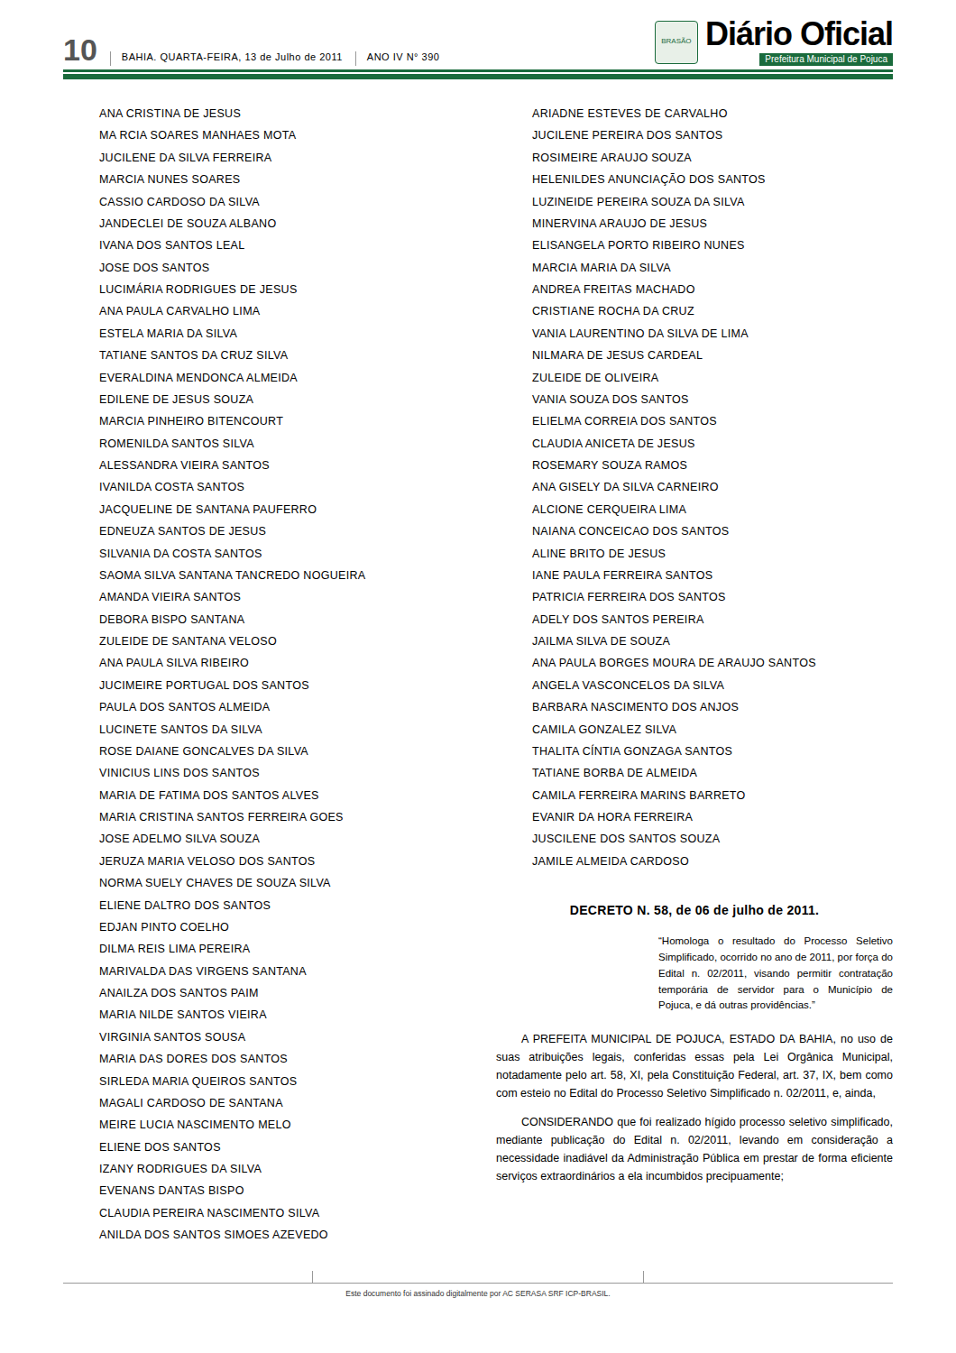10
BAHIA. QUARTA-FEIRA, 13 de Julho de 2011
ANO IV N° 390
BRASÃO
Diário Oficial
Prefeitura Municipal de Pojuca
ANA CRISTINA DE JESUS
MA RCIA SOARES MANHAES MOTA
JUCILENE DA SILVA FERREIRA
MARCIA NUNES SOARES
CASSIO CARDOSO DA SILVA
JANDECLEI DE SOUZA ALBANO
IVANA DOS SANTOS LEAL
JOSE DOS SANTOS
LUCIMÁRIA RODRIGUES DE JESUS
ANA PAULA CARVALHO LIMA
ESTELA MARIA DA SILVA
TATIANE SANTOS DA CRUZ SILVA
EVERALDINA MENDONCA ALMEIDA
EDILENE DE JESUS SOUZA
MARCIA PINHEIRO BITENCOURT
ROMENILDA SANTOS SILVA
ALESSANDRA VIEIRA SANTOS
IVANILDA COSTA SANTOS
JACQUELINE DE SANTANA PAUFERRO
EDNEUZA SANTOS DE JESUS
SILVANIA DA COSTA SANTOS
SAOMA SILVA SANTANA TANCREDO NOGUEIRA
AMANDA VIEIRA SANTOS
DEBORA BISPO SANTANA
ZULEIDE DE SANTANA VELOSO
ANA PAULA SILVA RIBEIRO
JUCIMEIRE PORTUGAL DOS SANTOS
PAULA DOS SANTOS ALMEIDA
LUCINETE SANTOS DA SILVA
ROSE DAIANE GONCALVES DA SILVA
VINICIUS LINS DOS SANTOS
MARIA DE FATIMA DOS SANTOS ALVES
MARIA CRISTINA SANTOS FERREIRA GOES
JOSE ADELMO SILVA SOUZA
JERUZA MARIA VELOSO DOS SANTOS
NORMA SUELY CHAVES DE SOUZA SILVA
ELIENE DALTRO DOS SANTOS
EDJAN PINTO COELHO
DILMA REIS LIMA PEREIRA
MARIVALDA DAS VIRGENS SANTANA
ANAILZA DOS SANTOS PAIM
MARIA NILDE SANTOS VIEIRA
VIRGINIA SANTOS SOUSA
MARIA DAS DORES DOS SANTOS
SIRLEDA MARIA QUEIROS SANTOS
MAGALI CARDOSO DE SANTANA
MEIRE LUCIA NASCIMENTO MELO
ELIENE DOS SANTOS
IZANY RODRIGUES DA SILVA
EVENANS DANTAS BISPO
CLAUDIA PEREIRA NASCIMENTO SILVA
ANILDA DOS SANTOS SIMOES AZEVEDO
ARIADNE ESTEVES DE CARVALHO
JUCILENE PEREIRA DOS SANTOS
ROSIMEIRE ARAUJO SOUZA
HELENILDES ANUNCIAÇÃO DOS SANTOS
LUZINEIDE PEREIRA SOUZA DA SILVA
MINERVINA ARAUJO DE JESUS
ELISANGELA PORTO RIBEIRO NUNES
MARCIA MARIA DA SILVA
ANDREA FREITAS MACHADO
CRISTIANE ROCHA DA CRUZ
VANIA LAURENTINO DA SILVA DE LIMA
NILMARA DE JESUS CARDEAL
ZULEIDE DE OLIVEIRA
VANIA SOUZA DOS SANTOS
ELIELMA CORREIA DOS SANTOS
CLAUDIA ANICETA DE JESUS
ROSEMARY SOUZA RAMOS
ANA GISELY DA SILVA CARNEIRO
ALCIONE CERQUEIRA LIMA
NAIANA CONCEICAO DOS SANTOS
ALINE BRITO DE JESUS
IANE PAULA FERREIRA SANTOS
PATRICIA FERREIRA DOS SANTOS
ADELY DOS SANTOS PEREIRA
JAILMA SILVA DE SOUZA
ANA PAULA BORGES MOURA DE ARAUJO SANTOS
ANGELA VASCONCELOS DA SILVA
BARBARA NASCIMENTO DOS ANJOS
CAMILA GONZALEZ SILVA
THALITA CÍNTIA GONZAGA SANTOS
TATIANE BORBA DE ALMEIDA
CAMILA FERREIRA MARINS BARRETO
EVANIR DA HORA FERREIRA
JUSCILENE DOS SANTOS SOUZA
JAMILE ALMEIDA CARDOSO
DECRETO N. 58, de 06 de julho de 2011.
“Homologa o resultado do Processo Seletivo Simplificado, ocorrido no ano de 2011, por força do Edital n. 02/2011, visando permitir contratação temporária de servidor para o Município de Pojuca, e dá outras providências.”
A PREFEITA MUNICIPAL DE POJUCA, ESTADO DA BAHIA, no uso de suas atribuições legais, conferidas essas pela Lei Orgânica Municipal, notadamente pelo art. 58, XI, pela Constituição Federal, art. 37, IX, bem como com esteio no Edital do Processo Seletivo Simplificado n. 02/2011, e, ainda,
CONSIDERANDO que foi realizado hígido processo seletivo simplificado, mediante publicação do Edital n. 02/2011, levando em consideração a necessidade inadiável da Administração Pública em prestar de forma eficiente serviços extraordinários a ela incumbidos precipuamente;
Este documento foi assinado digitalmente por AC SERASA SRF ICP-BRASIL.